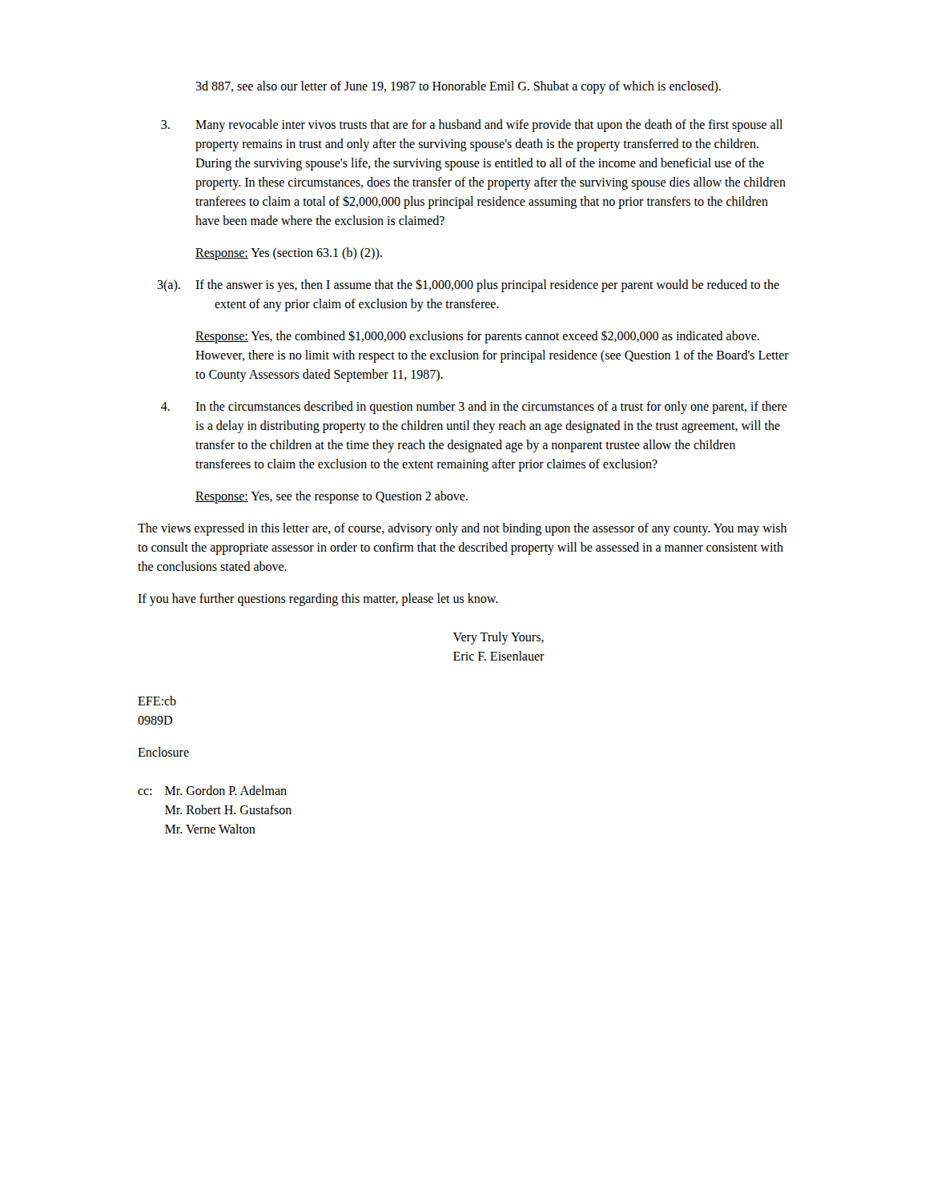3d 887, see also our letter of June 19, 1987 to Honorable Emil G. Shubat a copy of which is enclosed).
3.
Many revocable inter vivos trusts that are for a husband and wife provide that upon the death of the first spouse all property remains in trust and only after the surviving spouse's death is the property transferred to the children. During the surviving spouse's life, the surviving spouse is entitled to all of the income and beneficial use of the property. In these circumstances, does the transfer of the property after the surviving spouse dies allow the children tranferees to claim a total of $2,000,000 plus principal residence assuming that no prior transfers to the children have been made where the exclusion is claimed?
Response: Yes (section 63.1 (b) (2)).
3(a).
If the answer is yes, then I assume that the $1,000,000 plus principal residence per parent would be reduced to the extent of any prior claim of exclusion by the transferee.
Response: Yes, the combined $1,000,000 exclusions for parents cannot exceed $2,000,000 as indicated above. However, there is no limit with respect to the exclusion for principal residence (see Question 1 of the Board's Letter to County Assessors dated September 11, 1987).
4.
In the circumstances described in question number 3 and in the circumstances of a trust for only one parent, if there is a delay in distributing property to the children until they reach an age designated in the trust agreement, will the transfer to the children at the time they reach the designated age by a nonparent trustee allow the children transferees to claim the exclusion to the extent remaining after prior claimes of exclusion?
Response: Yes, see the response to Question 2 above.
The views expressed in this letter are, of course, advisory only and not binding upon the assessor of any county. You may wish to consult the appropriate assessor in order to confirm that the described property will be assessed in a manner consistent with the conclusions stated above.
If you have further questions regarding this matter, please let us know.
Very Truly Yours,
Eric F. Eisenlauer
EFE:cb
0989D
Enclosure
cc:
Mr. Gordon P. Adelman
Mr. Robert H. Gustafson
Mr. Verne Walton